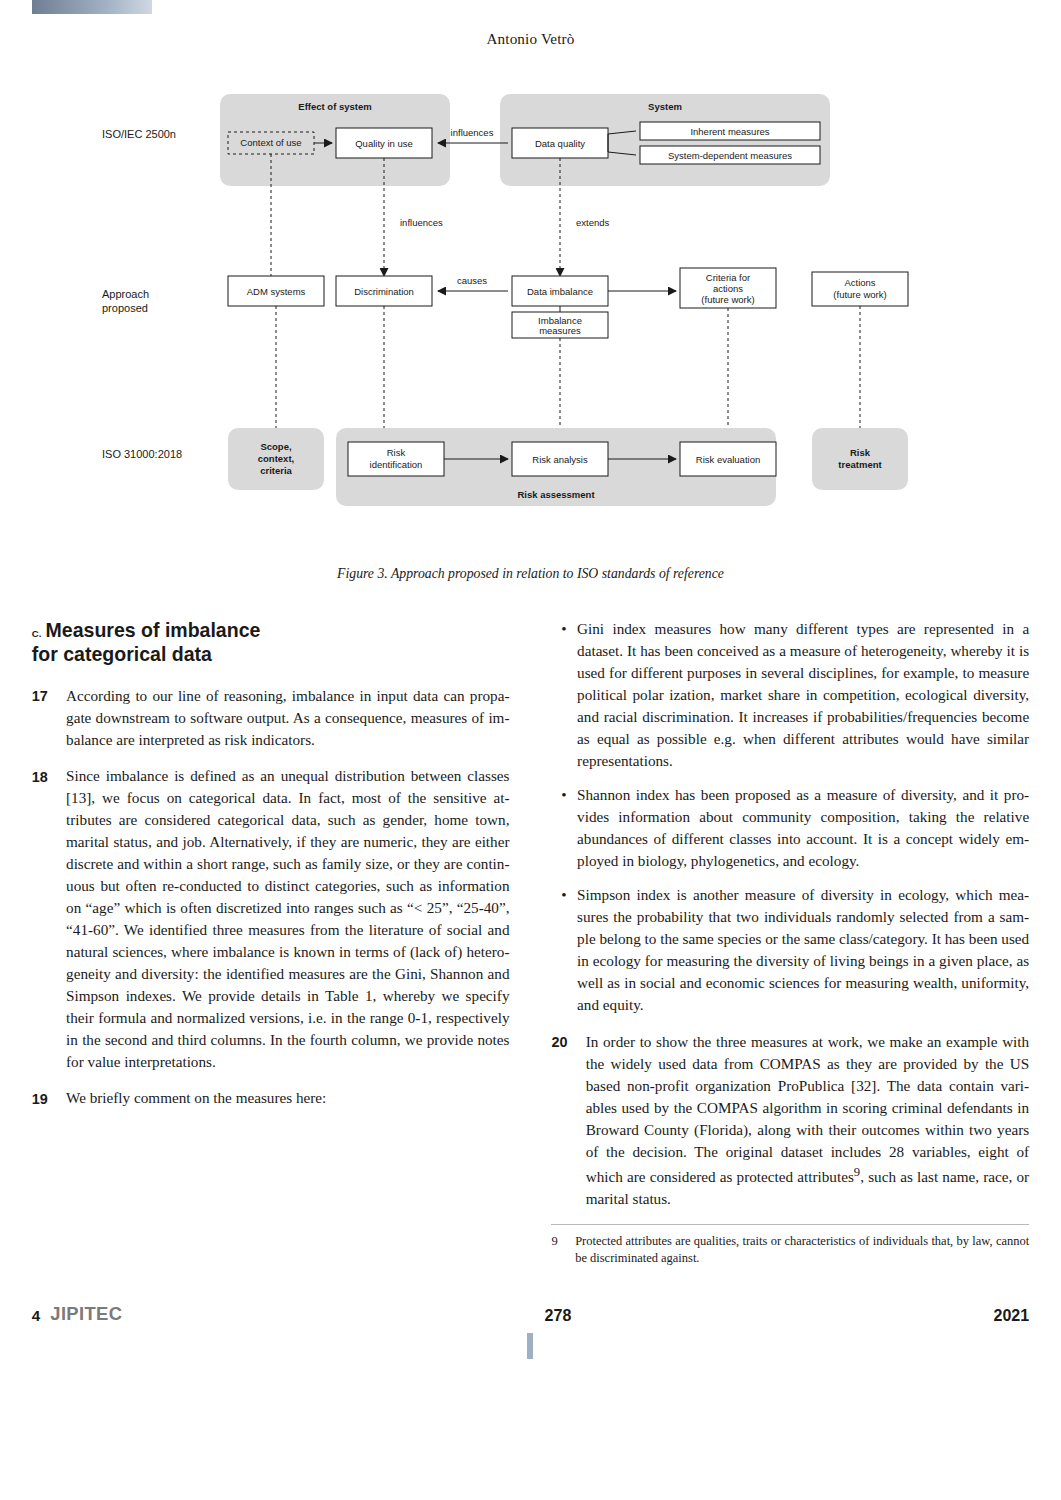Antonio Vetrò
ISO/IEC 2500n Approach proposed ISO 31000:2018 Effect of system System Context of use Quality in use Data quality Inherent measures System-dependent measures influences influences extends ADM systems Discrimination Data imbalance Imbalance measures Criteria for actions (future work) Actions (future work) causes Scope, context, criteria Risk identification Risk analysis Risk evaluation Risk treatment Risk assessment
Figure 3. Approach proposed in relation to ISO standards of reference
C. Measures of imbalance
for categorical data
17
According to our line of reasoning, imbalance in input data can propagate downstream to software output. As a consequence, measures of imbalance are interpreted as risk indicators.
18
Since imbalance is defined as an unequal distribution between classes [13], we focus on categorical data. In fact, most of the sensitive attributes are considered categorical data, such as gender, home town, marital status, and job. Alternatively, if they are numeric, they are either discrete and within a short range, such as family size, or they are continuous but often re-conducted to distinct categories, such as information on “age” which is often discretized into ranges such as “< 25”, “25-40”, “41-60”. We identified three measures from the literature of social and natural sciences, where imbalance is known in terms of (lack of) heterogeneity and diversity: the identified measures are the Gini, Shannon and Simpson indexes. We provide details in Table 1, whereby we specify their formula and normalized versions, i.e. in the range 0-1, respectively in the second and third columns. In the fourth column, we provide notes for value interpretations.
19
We briefly comment on the measures here:
Gini index measures how many different types are represented in a dataset. It has been conceived as a measure of heterogeneity, whereby it is used for different purposes in several disciplines, for example, to measure political polar ization, market share in competition, ecological diversity, and racial discrimination. It increases if probabilities/frequencies become as equal as possible e.g. when different attributes would have similar representations.
Shannon index has been proposed as a measure of diversity, and it provides information about community composition, taking the relative abundances of different classes into account. It is a concept widely employed in biology, phylogenetics, and ecology.
Simpson index is another measure of diversity in ecology, which measures the probability that two individuals randomly selected from a sample belong to the same species or the same class/category. It has been used in ecology for measuring the diversity of living beings in a given place, as well as in social and economic sciences for measuring wealth, uniformity, and equity.
20
In order to show the three measures at work, we make an example with the widely used data from COMPAS as they are provided by the US based non-profit organization ProPublica [32]. The data contain variables used by the COMPAS algorithm in scoring criminal defendants in Broward County (Florida), along with their outcomes within two years of the decision. The original dataset includes 28 variables, eight of which are considered as protected attributes9, such as last name, race, or marital status.
9
Protected attributes are qualities, traits or characteristics of individuals that, by law, cannot be discriminated against.
4 JIPITEC
278
2021